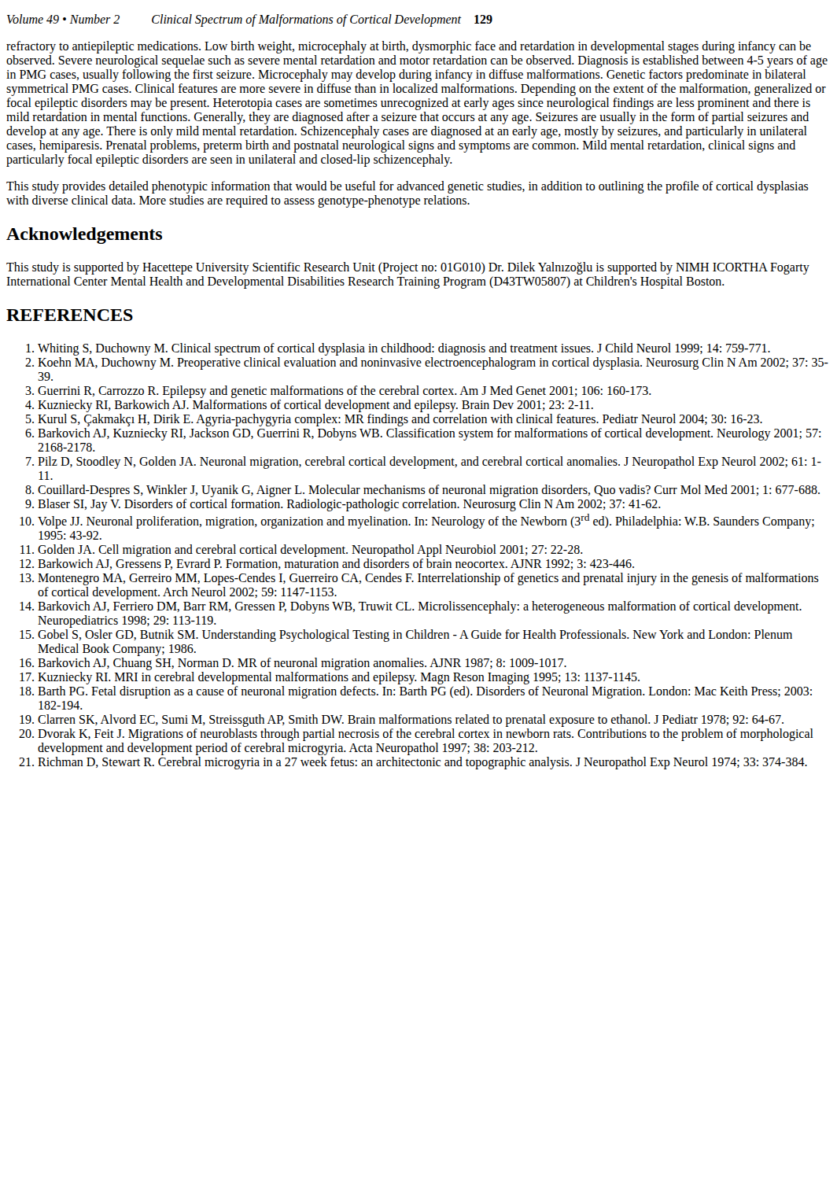Volume 49 • Number 2 Clinical Spectrum of Malformations of Cortical Development 129
refractory to antiepileptic medications. Low birth weight, microcephaly at birth, dysmorphic face and retardation in developmental stages during infancy can be observed. Severe neurological sequelae such as severe mental retardation and motor retardation can be observed. Diagnosis is established between 4-5 years of age in PMG cases, usually following the first seizure. Microcephaly may develop during infancy in diffuse malformations. Genetic factors predominate in bilateral symmetrical PMG cases. Clinical features are more severe in diffuse than in localized malformations. Depending on the extent of the malformation, generalized or focal epileptic disorders may be present. Heterotopia cases are sometimes unrecognized at early ages since neurological findings are less prominent and there is mild retardation in mental functions. Generally, they are diagnosed after a seizure that occurs at any age. Seizures are usually in the form of partial seizures and develop at any age. There is only mild mental retardation. Schizencephaly cases are diagnosed at an early age, mostly by seizures, and particularly in unilateral cases, hemiparesis. Prenatal problems, preterm birth and postnatal neurological signs and symptoms are common. Mild mental retardation, clinical signs and particularly focal epileptic disorders are seen in unilateral and closed-lip schizencephaly.
This study provides detailed phenotypic information that would be useful for advanced genetic studies, in addition to outlining the profile of cortical dysplasias with diverse clinical data. More studies are required to assess genotype-phenotype relations.
Acknowledgements
This study is supported by Hacettepe University Scientific Research Unit (Project no: 01G010) Dr. Dilek Yalnızoğlu is supported by NIMH ICORTHA Fogarty International Center Mental Health and Developmental Disabilities Research Training Program (D43TW05807) at Children's Hospital Boston.
REFERENCES
Whiting S, Duchowny M. Clinical spectrum of cortical dysplasia in childhood: diagnosis and treatment issues. J Child Neurol 1999; 14: 759-771.
Koehn MA, Duchowny M. Preoperative clinical evaluation and noninvasive electroencephalogram in cortical dysplasia. Neurosurg Clin N Am 2002; 37: 35-39.
Guerrini R, Carrozzo R. Epilepsy and genetic malformations of the cerebral cortex. Am J Med Genet 2001; 106: 160-173.
Kuzniecky RI, Barkowich AJ. Malformations of cortical development and epilepsy. Brain Dev 2001; 23: 2-11.
Kurul S, Çakmakçı H, Dirik E. Agyria-pachygyria complex: MR findings and correlation with clinical features. Pediatr Neurol 2004; 30: 16-23.
Barkovich AJ, Kuzniecky RI, Jackson GD, Guerrini R, Dobyns WB. Classification system for malformations of cortical development. Neurology 2001; 57: 2168-2178.
Pilz D, Stoodley N, Golden JA. Neuronal migration, cerebral cortical development, and cerebral cortical anomalies. J Neuropathol Exp Neurol 2002; 61: 1-11.
Couillard-Despres S, Winkler J, Uyanik G, Aigner L. Molecular mechanisms of neuronal migration disorders, Quo vadis? Curr Mol Med 2001; 1: 677-688.
Blaser SI, Jay V. Disorders of cortical formation. Radiologic-pathologic correlation. Neurosurg Clin N Am 2002; 37: 41-62.
Volpe JJ. Neuronal proliferation, migration, organization and myelination. In: Neurology of the Newborn (3rd ed). Philadelphia: W.B. Saunders Company; 1995: 43-92.
Golden JA. Cell migration and cerebral cortical development. Neuropathol Appl Neurobiol 2001; 27: 22-28.
Barkowich AJ, Gressens P, Evrard P. Formation, maturation and disorders of brain neocortex. AJNR 1992; 3: 423-446.
Montenegro MA, Gerreiro MM, Lopes-Cendes I, Guerreiro CA, Cendes F. Interrelationship of genetics and prenatal injury in the genesis of malformations of cortical development. Arch Neurol 2002; 59: 1147-1153.
Barkovich AJ, Ferriero DM, Barr RM, Gressen P, Dobyns WB, Truwit CL. Microlissencephaly: a heterogeneous malformation of cortical development. Neuropediatrics 1998; 29: 113-119.
Gobel S, Osler GD, Butnik SM. Understanding Psychological Testing in Children - A Guide for Health Professionals. New York and London: Plenum Medical Book Company; 1986.
Barkovich AJ, Chuang SH, Norman D. MR of neuronal migration anomalies. AJNR 1987; 8: 1009-1017.
Kuzniecky RI. MRI in cerebral developmental malformations and epilepsy. Magn Reson Imaging 1995; 13: 1137-1145.
Barth PG. Fetal disruption as a cause of neuronal migration defects. In: Barth PG (ed). Disorders of Neuronal Migration. London: Mac Keith Press; 2003: 182-194.
Clarren SK, Alvord EC, Sumi M, Streissguth AP, Smith DW. Brain malformations related to prenatal exposure to ethanol. J Pediatr 1978; 92: 64-67.
Dvorak K, Feit J. Migrations of neuroblasts through partial necrosis of the cerebral cortex in newborn rats. Contributions to the problem of morphological development and development period of cerebral microgyria. Acta Neuropathol 1997; 38: 203-212.
Richman D, Stewart R. Cerebral microgyria in a 27 week fetus: an architectonic and topographic analysis. J Neuropathol Exp Neurol 1974; 33: 374-384.